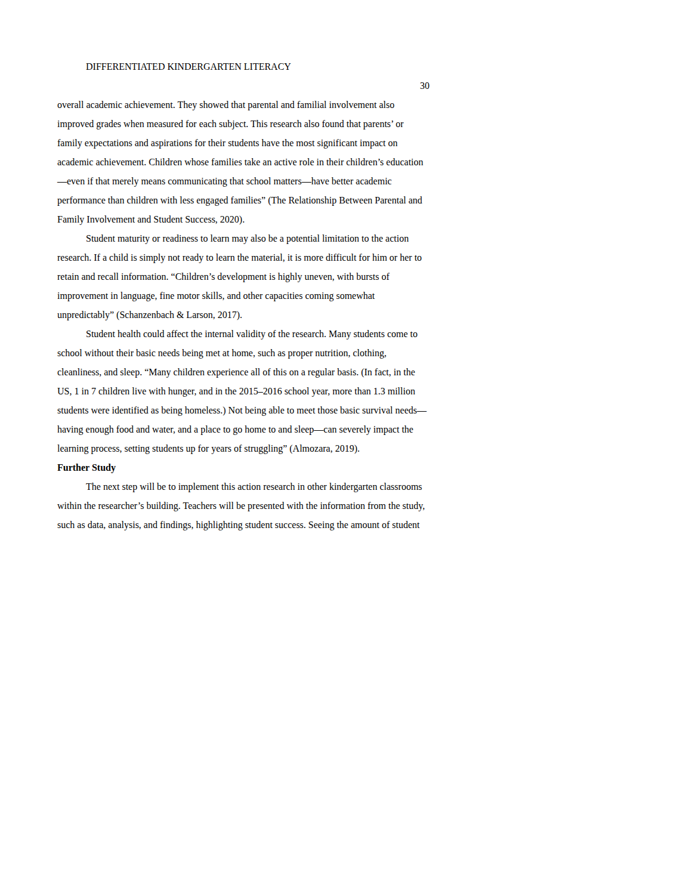Differentiated Kindergarten Literacy
30
overall academic achievement. They showed that parental and familial involvement also improved grades when measured for each subject. This research also found that parents’ or family expectations and aspirations for their students have the most significant impact on academic achievement. Children whose families take an active role in their children’s education—even if that merely means communicating that school matters—have better academic performance than children with less engaged families” (The Relationship Between Parental and Family Involvement and Student Success, 2020).
Student maturity or readiness to learn may also be a potential limitation to the action research. If a child is simply not ready to learn the material, it is more difficult for him or her to retain and recall information. “Children’s development is highly uneven, with bursts of improvement in language, fine motor skills, and other capacities coming somewhat unpredictably” (Schanzenbach & Larson, 2017).
Student health could affect the internal validity of the research. Many students come to school without their basic needs being met at home, such as proper nutrition, clothing, cleanliness, and sleep. “Many children experience all of this on a regular basis. (In fact, in the US, 1 in 7 children live with hunger, and in the 2015–2016 school year, more than 1.3 million students were identified as being homeless.) Not being able to meet those basic survival needs—having enough food and water, and a place to go home to and sleep—can severely impact the learning process, setting students up for years of struggling” (Almozara, 2019).
Further Study
The next step will be to implement this action research in other kindergarten classrooms within the researcher’s building. Teachers will be presented with the information from the study, such as data, analysis, and findings, highlighting student success. Seeing the amount of student